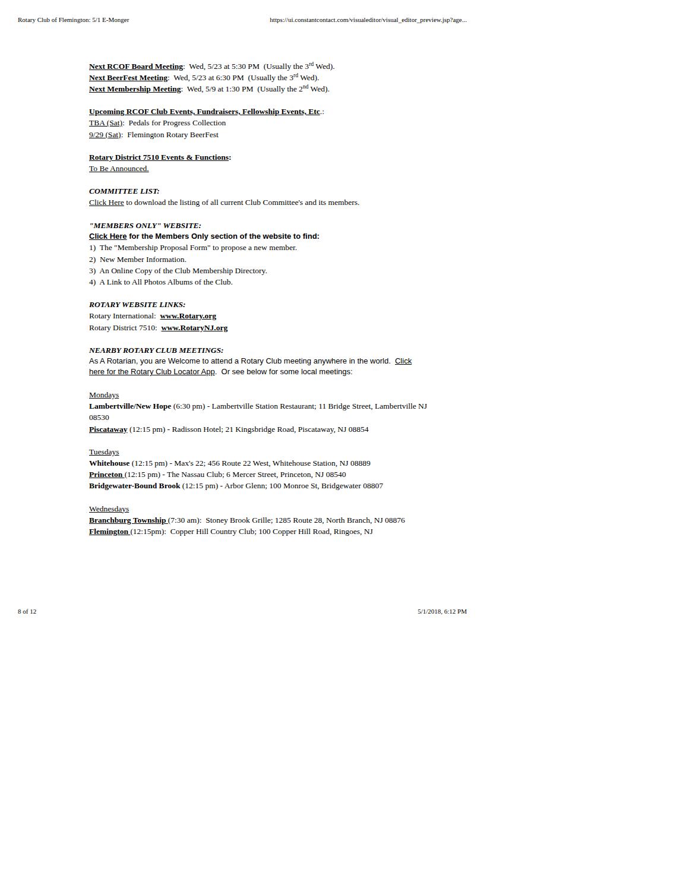Rotary Club of Flemington: 5/1 E-Monger https://ui.constantcontact.com/visualeditor/visual_editor_preview.jsp?age...
Next RCOF Board Meeting: Wed, 5/23 at 5:30 PM (Usually the 3rd Wed).
Next BeerFest Meeting: Wed, 5/23 at 6:30 PM (Usually the 3rd Wed).
Next Membership Meeting: Wed, 5/9 at 1:30 PM (Usually the 2nd Wed).
Upcoming RCOF Club Events, Fundraisers, Fellowship Events, Etc.:
TBA (Sat): Pedals for Progress Collection
9/29 (Sat): Flemington Rotary BeerFest
Rotary District 7510 Events & Functions:
To Be Announced.
COMMITTEE LIST:
Click Here to download the listing of all current Club Committee's and its members.
"MEMBERS ONLY" WEBSITE:
Click Here for the Members Only section of the website to find:
1) The "Membership Proposal Form" to propose a new member.
2) New Member Information.
3) An Online Copy of the Club Membership Directory.
4) A Link to All Photos Albums of the Club.
ROTARY WEBSITE LINKS:
Rotary International: www.Rotary.org
Rotary District 7510: www.RotaryNJ.org
NEARBY ROTARY CLUB MEETINGS:
As A Rotarian, you are Welcome to attend a Rotary Club meeting anywhere in the world. Click here for the Rotary Club Locator App. Or see below for some local meetings:
Mondays
Lambertville/New Hope (6:30 pm) - Lambertville Station Restaurant; 11 Bridge Street, Lambertville NJ 08530
Piscataway (12:15 pm) - Radisson Hotel; 21 Kingsbridge Road, Piscataway, NJ 08854
Tuesdays
Whitehouse (12:15 pm) - Max's 22; 456 Route 22 West, Whitehouse Station, NJ 08889
Princeton (12:15 pm) - The Nassau Club; 6 Mercer Street, Princeton, NJ 08540
Bridgewater-Bound Brook (12:15 pm) - Arbor Glenn; 100 Monroe St, Bridgewater 08807
Wednesdays
Branchburg Township (7:30 am): Stoney Brook Grille; 1285 Route 28, North Branch, NJ 08876
Flemington (12:15pm): Copper Hill Country Club; 100 Copper Hill Road, Ringoes, NJ
8 of 12 5/1/2018, 6:12 PM